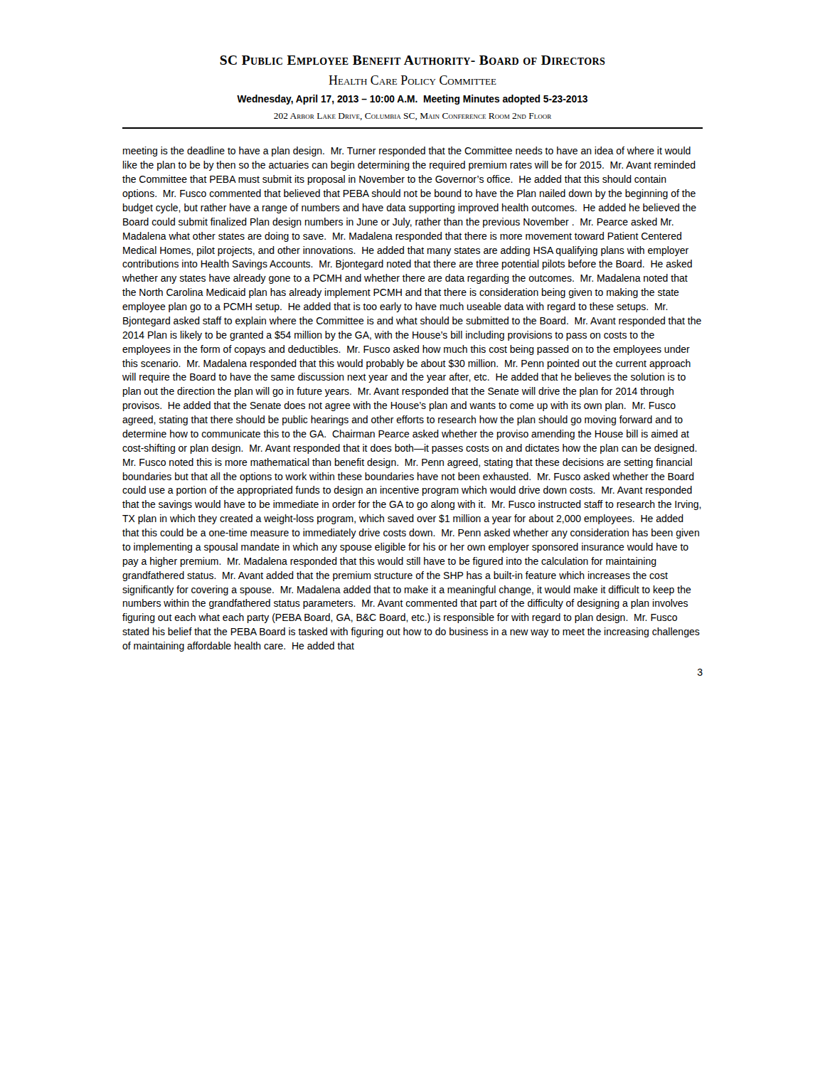SC Public Employee Benefit Authority‑ Board of Directors
Health Care Policy Committee
Wednesday, April 17, 2013 – 10:00 A.M. Meeting Minutes adopted 5-23-2013
202 Arbor Lake Drive, Columbia SC, Main Conference Room 2nd Floor
meeting is the deadline to have a plan design. Mr. Turner responded that the Committee needs to have an idea of where it would like the plan to be by then so the actuaries can begin determining the required premium rates will be for 2015. Mr. Avant reminded the Committee that PEBA must submit its proposal in November to the Governor’s office. He added that this should contain options. Mr. Fusco commented that believed that PEBA should not be bound to have the Plan nailed down by the beginning of the budget cycle, but rather have a range of numbers and have data supporting improved health outcomes. He added he believed the Board could submit finalized Plan design numbers in June or July, rather than the previous November . Mr. Pearce asked Mr. Madalena what other states are doing to save. Mr. Madalena responded that there is more movement toward Patient Centered Medical Homes, pilot projects, and other innovations. He added that many states are adding HSA qualifying plans with employer contributions into Health Savings Accounts. Mr. Bjontegard noted that there are three potential pilots before the Board. He asked whether any states have already gone to a PCMH and whether there are data regarding the outcomes. Mr. Madalena noted that the North Carolina Medicaid plan has already implement PCMH and that there is consideration being given to making the state employee plan go to a PCMH setup. He added that is too early to have much useable data with regard to these setups. Mr. Bjontegard asked staff to explain where the Committee is and what should be submitted to the Board. Mr. Avant responded that the 2014 Plan is likely to be granted a $54 million by the GA, with the House’s bill including provisions to pass on costs to the employees in the form of copays and deductibles. Mr. Fusco asked how much this cost being passed on to the employees under this scenario. Mr. Madalena responded that this would probably be about $30 million. Mr. Penn pointed out the current approach will require the Board to have the same discussion next year and the year after, etc. He added that he believes the solution is to plan out the direction the plan will go in future years. Mr. Avant responded that the Senate will drive the plan for 2014 through provisos. He added that the Senate does not agree with the House’s plan and wants to come up with its own plan. Mr. Fusco agreed, stating that there should be public hearings and other efforts to research how the plan should go moving forward and to determine how to communicate this to the GA. Chairman Pearce asked whether the proviso amending the House bill is aimed at cost-shifting or plan design. Mr. Avant responded that it does both—it passes costs on and dictates how the plan can be designed. Mr. Fusco noted this is more mathematical than benefit design. Mr. Penn agreed, stating that these decisions are setting financial boundaries but that all the options to work within these boundaries have not been exhausted. Mr. Fusco asked whether the Board could use a portion of the appropriated funds to design an incentive program which would drive down costs. Mr. Avant responded that the savings would have to be immediate in order for the GA to go along with it. Mr. Fusco instructed staff to research the Irving, TX plan in which they created a weight-loss program, which saved over $1 million a year for about 2,000 employees. He added that this could be a one-time measure to immediately drive costs down. Mr. Penn asked whether any consideration has been given to implementing a spousal mandate in which any spouse eligible for his or her own employer sponsored insurance would have to pay a higher premium. Mr. Madalena responded that this would still have to be figured into the calculation for maintaining grandfathered status. Mr. Avant added that the premium structure of the SHP has a built-in feature which increases the cost significantly for covering a spouse. Mr. Madalena added that to make it a meaningful change, it would make it difficult to keep the numbers within the grandfathered status parameters. Mr. Avant commented that part of the difficulty of designing a plan involves figuring out each what each party (PEBA Board, GA, B&C Board, etc.) is responsible for with regard to plan design. Mr. Fusco stated his belief that the PEBA Board is tasked with figuring out how to do business in a new way to meet the increasing challenges of maintaining affordable health care. He added that
3